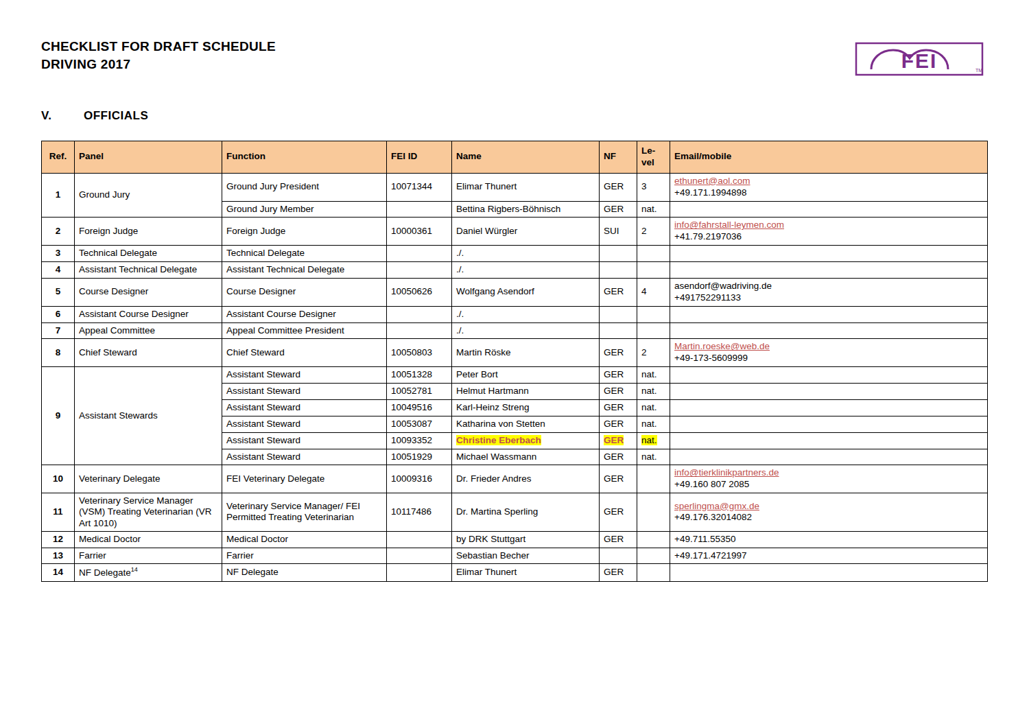CHECKLIST FOR DRAFT SCHEDULE
DRIVING 2017
FEI TM
V. OFFICIALS
| Ref. | Panel | Function | FEI ID | Name | NF | Le- vel | Email/mobile |
| --- | --- | --- | --- | --- | --- | --- | --- |
| 1 | Ground Jury | Ground Jury President | 10071344 | Elimar Thunert | GER | 3 | ethunert@aol.com +49.171.1994898 |
| Ground Jury Member | | Bettina Rigbers-Böhnisch | GER | nat. | |
| 2 | Foreign Judge | Foreign Judge | 10000361 | Daniel Würgler | SUI | 2 | info@fahrstall-leymen.com +41.79.2197036 |
| 3 | Technical Delegate | Technical Delegate | | ./. | | | |
| 4 | Assistant Technical Delegate | Assistant Technical Delegate | | ./. | | | |
| 5 | Course Designer | Course Designer | 10050626 | Wolfgang Asendorf | GER | 4 | asendorf@wadriving.de +491752291133 |
| 6 | Assistant Course Designer | Assistant Course Designer | | ./. | | | |
| 7 | Appeal Committee | Appeal Committee President | | ./. | | | |
| 8 | Chief Steward | Chief Steward | 10050803 | Martin Röske | GER | 2 | Martin.roeske@web.de +49-173-5609999 |
| 9 | Assistant Stewards | Assistant Steward | 10051328 | Peter Bort | GER | nat. | |
| Assistant Steward | 10052781 | Helmut Hartmann | GER | nat. | |
| Assistant Steward | 10049516 | Karl-Heinz Streng | GER | nat. | |
| Assistant Steward | 10053087 | Katharina von Stetten | GER | nat. | |
| Assistant Steward | 10093352 | Christine Eberbach | GER | nat. | |
| Assistant Steward | 10051929 | Michael Wassmann | GER | nat. | |
| 10 | Veterinary Delegate | FEI Veterinary Delegate | 10009316 | Dr. Frieder Andres | GER | | info@tierklinikpartners.de +49.160 807 2085 |
| 11 | Veterinary Service Manager (VSM) Treating Veterinarian (VR Art 1010) | Veterinary Service Manager/ FEI Permitted Treating Veterinarian | 10117486 | Dr. Martina Sperling | GER | | sperlingma@gmx.de +49.176.32014082 |
| 12 | Medical Doctor | Medical Doctor | | by DRK Stuttgart | GER | | +49.711.55350 |
| 13 | Farrier | Farrier | | Sebastian Becher | | | +49.171.4721997 |
| 14 | NF Delegate 14 | NF Delegate | | Elimar Thunert | GER | | |